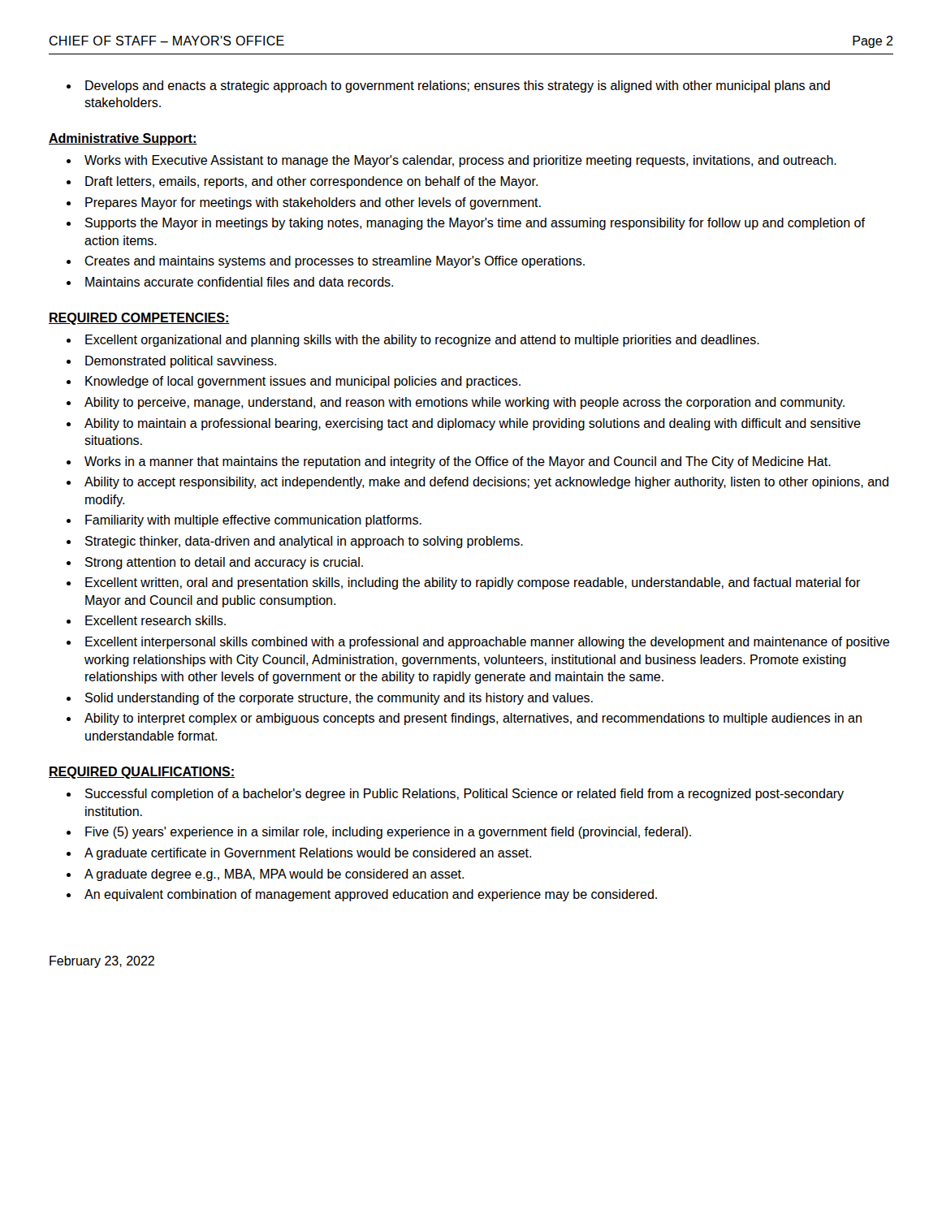CHIEF OF STAFF – MAYOR'S OFFICE Page 2
Develops and enacts a strategic approach to government relations; ensures this strategy is aligned with other municipal plans and stakeholders.
Administrative Support:
Works with Executive Assistant to manage the Mayor's calendar, process and prioritize meeting requests, invitations, and outreach.
Draft letters, emails, reports, and other correspondence on behalf of the Mayor.
Prepares Mayor for meetings with stakeholders and other levels of government.
Supports the Mayor in meetings by taking notes, managing the Mayor's time and assuming responsibility for follow up and completion of action items.
Creates and maintains systems and processes to streamline Mayor's Office operations.
Maintains accurate confidential files and data records.
REQUIRED COMPETENCIES:
Excellent organizational and planning skills with the ability to recognize and attend to multiple priorities and deadlines.
Demonstrated political savviness.
Knowledge of local government issues and municipal policies and practices.
Ability to perceive, manage, understand, and reason with emotions while working with people across the corporation and community.
Ability to maintain a professional bearing, exercising tact and diplomacy while providing solutions and dealing with difficult and sensitive situations.
Works in a manner that maintains the reputation and integrity of the Office of the Mayor and Council and The City of Medicine Hat.
Ability to accept responsibility, act independently, make and defend decisions; yet acknowledge higher authority, listen to other opinions, and modify.
Familiarity with multiple effective communication platforms.
Strategic thinker, data-driven and analytical in approach to solving problems.
Strong attention to detail and accuracy is crucial.
Excellent written, oral and presentation skills, including the ability to rapidly compose readable, understandable, and factual material for Mayor and Council and public consumption.
Excellent research skills.
Excellent interpersonal skills combined with a professional and approachable manner allowing the development and maintenance of positive working relationships with City Council, Administration, governments, volunteers, institutional and business leaders. Promote existing relationships with other levels of government or the ability to rapidly generate and maintain the same.
Solid understanding of the corporate structure, the community and its history and values.
Ability to interpret complex or ambiguous concepts and present findings, alternatives, and recommendations to multiple audiences in an understandable format.
REQUIRED QUALIFICATIONS:
Successful completion of a bachelor's degree in Public Relations, Political Science or related field from a recognized post-secondary institution.
Five (5) years' experience in a similar role, including experience in a government field (provincial, federal).
A graduate certificate in Government Relations would be considered an asset.
A graduate degree e.g., MBA, MPA would be considered an asset.
An equivalent combination of management approved education and experience may be considered.
February 23, 2022